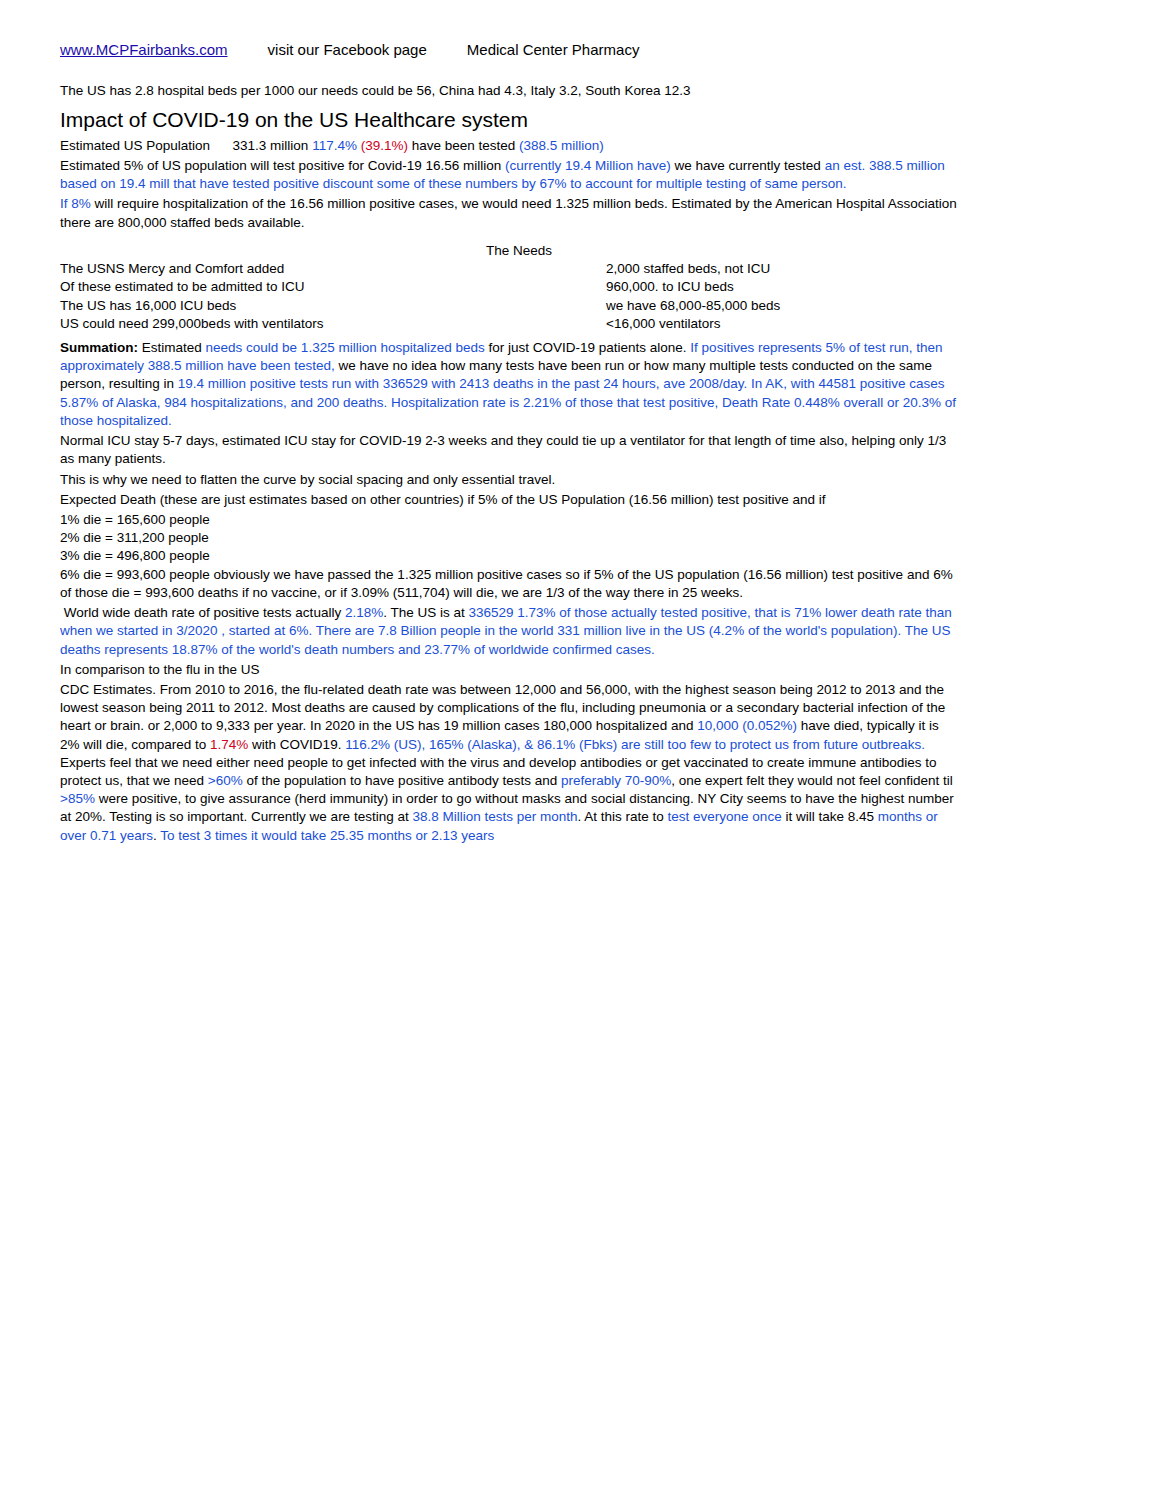www.MCPFairbanks.com visit our Facebook page Medical Center Pharmacy
The US has 2.8 hospital beds per 1000 our needs could be 56, China had 4.3, Italy 3.2, South Korea 12.3
Impact of COVID-19 on the US Healthcare system
Estimated US Population 331.3 million 117.4% (39.1%) have been tested (388.5 million)
Estimated 5% of US population will test positive for Covid-19 16.56 million (currently 19.4 Million have) we have currently tested an est. 388.5 million based on 19.4 mill that have tested positive discount some of these numbers by 67% to account for multiple testing of same person.
If 8% will require hospitalization of the 16.56 million positive cases, we would need 1.325 million beds. Estimated by the American Hospital Association there are 800,000 staffed beds available.
| | The Needs |
| The USNS Mercy and Comfort added | 2,000 staffed beds, not ICU |
| Of these estimated to be admitted to ICU | 960,000. to ICU beds |
| The US has 16,000 ICU beds | we have 68,000-85,000 beds |
| US could need 299,000beds with ventilators | <16,000 ventilators |
Summation: Estimated needs could be 1.325 million hospitalized beds for just COVID-19 patients alone. If positives represents 5% of test run, then approximately 388.5 million have been tested, we have no idea how many tests have been run or how many multiple tests conducted on the same person, resulting in 19.4 million positive tests run with 336529 with 2413 deaths in the past 24 hours, ave 2008/day. In AK, with 44581 positive cases 5.87% of Alaska, 984 hospitalizations, and 200 deaths. Hospitalization rate is 2.21% of those that test positive, Death Rate 0.448% overall or 20.3% of those hospitalized.
Normal ICU stay 5-7 days, estimated ICU stay for COVID-19 2-3 weeks and they could tie up a ventilator for that length of time also, helping only 1/3 as many patients.
This is why we need to flatten the curve by social spacing and only essential travel.
Expected Death (these are just estimates based on other countries) if 5% of the US Population (16.56 million) test positive and if
1% die = 165,600 people
2% die = 311,200 people
3% die = 496,800 people
6% die = 993,600 people obviously we have passed the 1.325 million positive cases so if 5% of the US population (16.56 million) test positive and 6% of those die = 993,600 deaths if no vaccine, or if 3.09% (511,704) will die, we are 1/3 of the way there in 25 weeks.
World wide death rate of positive tests actually 2.18%. The US is at 336529 1.73% of those actually tested positive, that is 71% lower death rate than when we started in 3/2020 , started at 6%. There are 7.8 Billion people in the world 331 million live in the US (4.2% of the world's population). The US deaths represents 18.87% of the world's death numbers and 23.77% of worldwide confirmed cases.
In comparison to the flu in the US
CDC Estimates. From 2010 to 2016, the flu-related death rate was between 12,000 and 56,000, with the highest season being 2012 to 2013 and the lowest season being 2011 to 2012. Most deaths are caused by complications of the flu, including pneumonia or a secondary bacterial infection of the heart or brain. or 2,000 to 9,333 per year. In 2020 in the US has 19 million cases 180,000 hospitalized and 10,000 (0.052%) have died, typically it is 2% will die, compared to 1.74% with COVID19. 116.2% (US), 165% (Alaska), & 86.1% (Fbks) are still too few to protect us from future outbreaks. Experts feel that we need either need people to get infected with the virus and develop antibodies or get vaccinated to create immune antibodies to protect us, that we need >60% of the population to have positive antibody tests and preferably 70-90%, one expert felt they would not feel confident til >85% were positive, to give assurance (herd immunity) in order to go without masks and social distancing. NY City seems to have the highest number at 20%. Testing is so important. Currently we are testing at 38.8 Million tests per month. At this rate to test everyone once it will take 8.45 months or over 0.71 years. To test 3 times it would take 25.35 months or 2.13 years